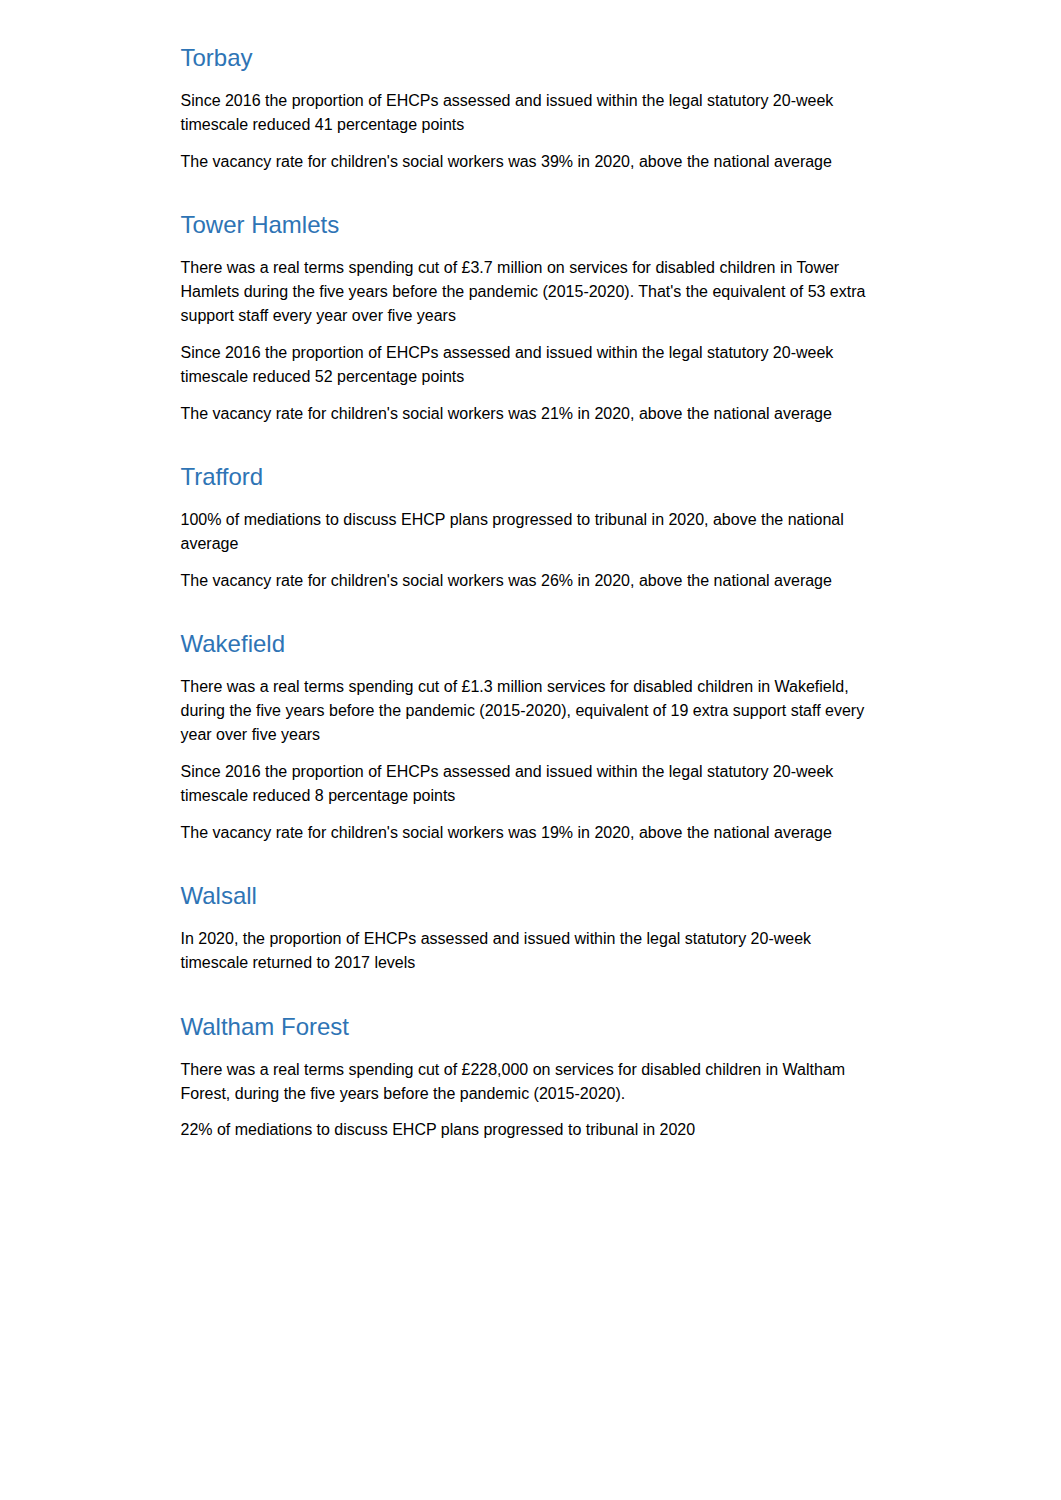Torbay
Since 2016 the proportion of EHCPs assessed and issued within the legal statutory 20-week timescale reduced 41 percentage points
The vacancy rate for children's social workers was 39% in 2020, above the national average
Tower Hamlets
There was a real terms spending cut of £3.7 million on services for disabled children in Tower Hamlets during the five years before the pandemic (2015-2020). That's the equivalent of 53 extra support staff every year over five years
Since 2016 the proportion of EHCPs assessed and issued within the legal statutory 20-week timescale reduced 52 percentage points
The vacancy rate for children's social workers was 21% in 2020, above the national average
Trafford
100% of mediations to discuss EHCP plans progressed to tribunal in 2020, above the national average
The vacancy rate for children's social workers was 26% in 2020, above the national average
Wakefield
There was a real terms spending cut of £1.3 million services for disabled children in Wakefield, during the five years before the pandemic (2015-2020), equivalent of 19 extra support staff every year over five years
Since 2016 the proportion of EHCPs assessed and issued within the legal statutory 20-week timescale reduced 8 percentage points
The vacancy rate for children's social workers was 19% in 2020, above the national average
Walsall
In 2020, the proportion of EHCPs assessed and issued within the legal statutory 20-week timescale returned to 2017 levels
Waltham Forest
There was a real terms spending cut of £228,000 on services for disabled children in Waltham Forest, during the five years before the pandemic (2015-2020).
22% of mediations to discuss EHCP plans progressed to tribunal in 2020